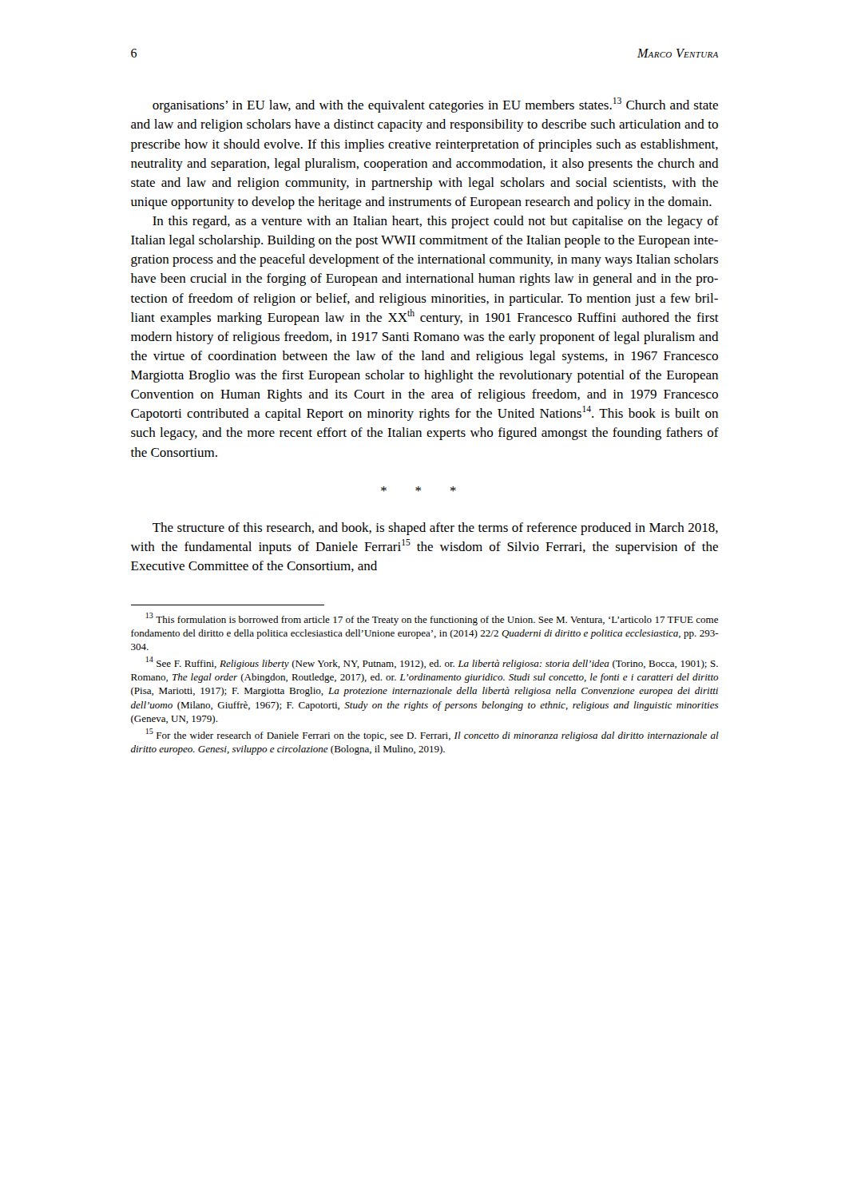6 Marco Ventura
organisations’ in EU law, and with the equivalent categories in EU members states.13 Church and state and law and religion scholars have a distinct capacity and responsibility to describe such articulation and to prescribe how it should evolve. If this implies creative reinterpretation of principles such as establishment, neutrality and separation, legal pluralism, cooperation and accommodation, it also presents the church and state and law and religion community, in partnership with legal scholars and social scientists, with the unique opportunity to develop the heritage and instruments of European research and policy in the domain.
In this regard, as a venture with an Italian heart, this project could not but capitalise on the legacy of Italian legal scholarship. Building on the post WWII commitment of the Italian people to the European integration process and the peaceful development of the international community, in many ways Italian scholars have been crucial in the forging of European and international human rights law in general and in the protection of freedom of religion or belief, and religious minorities, in particular. To mention just a few brilliant examples marking European law in the XXth century, in 1901 Francesco Ruffini authored the first modern history of religious freedom, in 1917 Santi Romano was the early proponent of legal pluralism and the virtue of coordination between the law of the land and religious legal systems, in 1967 Francesco Margiotta Broglio was the first European scholar to highlight the revolutionary potential of the European Convention on Human Rights and its Court in the area of religious freedom, and in 1979 Francesco Capotorti contributed a capital Report on minority rights for the United Nations14. This book is built on such legacy, and the more recent effort of the Italian experts who figured amongst the founding fathers of the Consortium.
* * *
The structure of this research, and book, is shaped after the terms of reference produced in March 2018, with the fundamental inputs of Daniele Ferrari15 the wisdom of Silvio Ferrari, the supervision of the Executive Committee of the Consortium, and
13 This formulation is borrowed from article 17 of the Treaty on the functioning of the Union. See M. Ventura, ‘L’articolo 17 TFUE come fondamento del diritto e della politica ecclesiastica dell’Unione europea’, in (2014) 22/2 Quaderni di diritto e politica ecclesiastica, pp. 293-304.
14 See F. Ruffini, Religious liberty (New York, NY, Putnam, 1912), ed. or. La libertà religiosa: storia dell’idea (Torino, Bocca, 1901); S. Romano, The legal order (Abingdon, Routledge, 2017), ed. or. L’ordinamento giuridico. Studi sul concetto, le fonti e i caratteri del diritto (Pisa, Mariotti, 1917); F. Margiotta Broglio, La protezione internazionale della libertà religiosa nella Convenzione europea dei diritti dell’uomo (Milano, Giuffrè, 1967); F. Capotorti, Study on the rights of persons belonging to ethnic, religious and linguistic minorities (Geneva, UN, 1979).
15 For the wider research of Daniele Ferrari on the topic, see D. Ferrari, Il concetto di minoranza religiosa dal diritto internazionale al diritto europeo. Genesi, sviluppo e circolazione (Bologna, il Mulino, 2019).